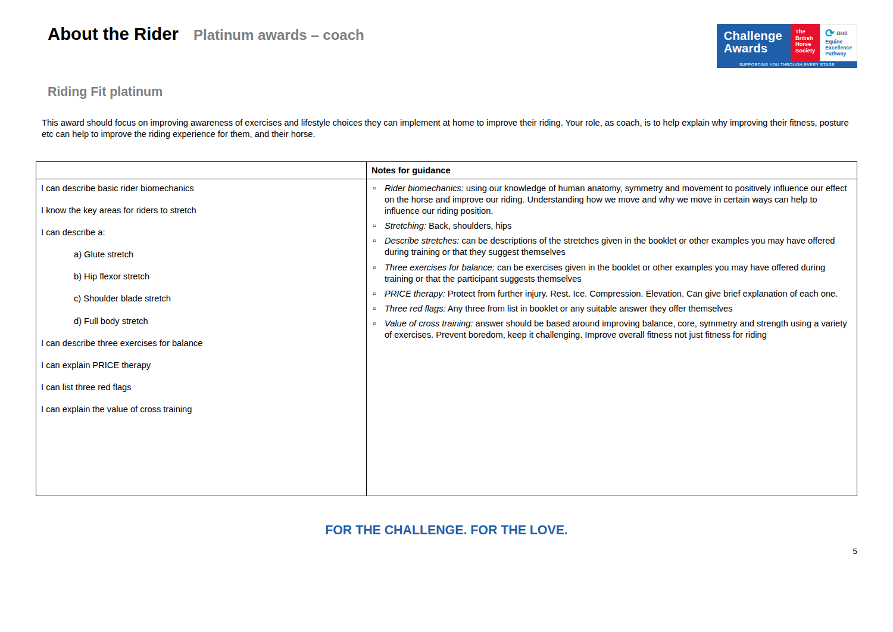About the Rider
Platinum awards – coach
Challenge
Awards
The
British
Horse
Society
⟳BHS
Equine
Excellence
Pathway
SUPPORTING YOU THROUGH EVERY STAGE
Riding Fit platinum
This award should focus on improving awareness of exercises and lifestyle choices they can implement at home to improve their riding. Your role, as coach, is to help explain why improving their fitness, posture etc can help to improve the riding experience for them, and their horse.
| | Notes for guidance |
| --- | --- |
| I can describe basic rider biomechanics I know the key areas for riders to stretch I can describe a: a) Glute stretch b) Hip flexor stretch c) Shoulder blade stretch d) Full body stretch I can describe three exercises for balance I can explain PRICE therapy I can list three red flags I can explain the value of cross training | Rider biomechanics: using our knowledge of human anatomy, symmetry and movement to positively influence our effect on the horse and improve our riding. Understanding how we move and why we move in certain ways can help to influence our riding position. Stretching: Back, shoulders, hips Describe stretches: can be descriptions of the stretches given in the booklet or other examples you may have offered during training or that they suggest themselves Three exercises for balance: can be exercises given in the booklet or other examples you may have offered during training or that the participant suggests themselves PRICE therapy: Protect from further injury. Rest. Ice. Compression. Elevation. Can give brief explanation of each one. Three red flags: Any three from list in booklet or any suitable answer they offer themselves Value of cross training: answer should be based around improving balance, core, symmetry and strength using a variety of exercises. Prevent boredom, keep it challenging. Improve overall fitness not just fitness for riding |
FOR THE CHALLENGE. FOR THE LOVE.
5